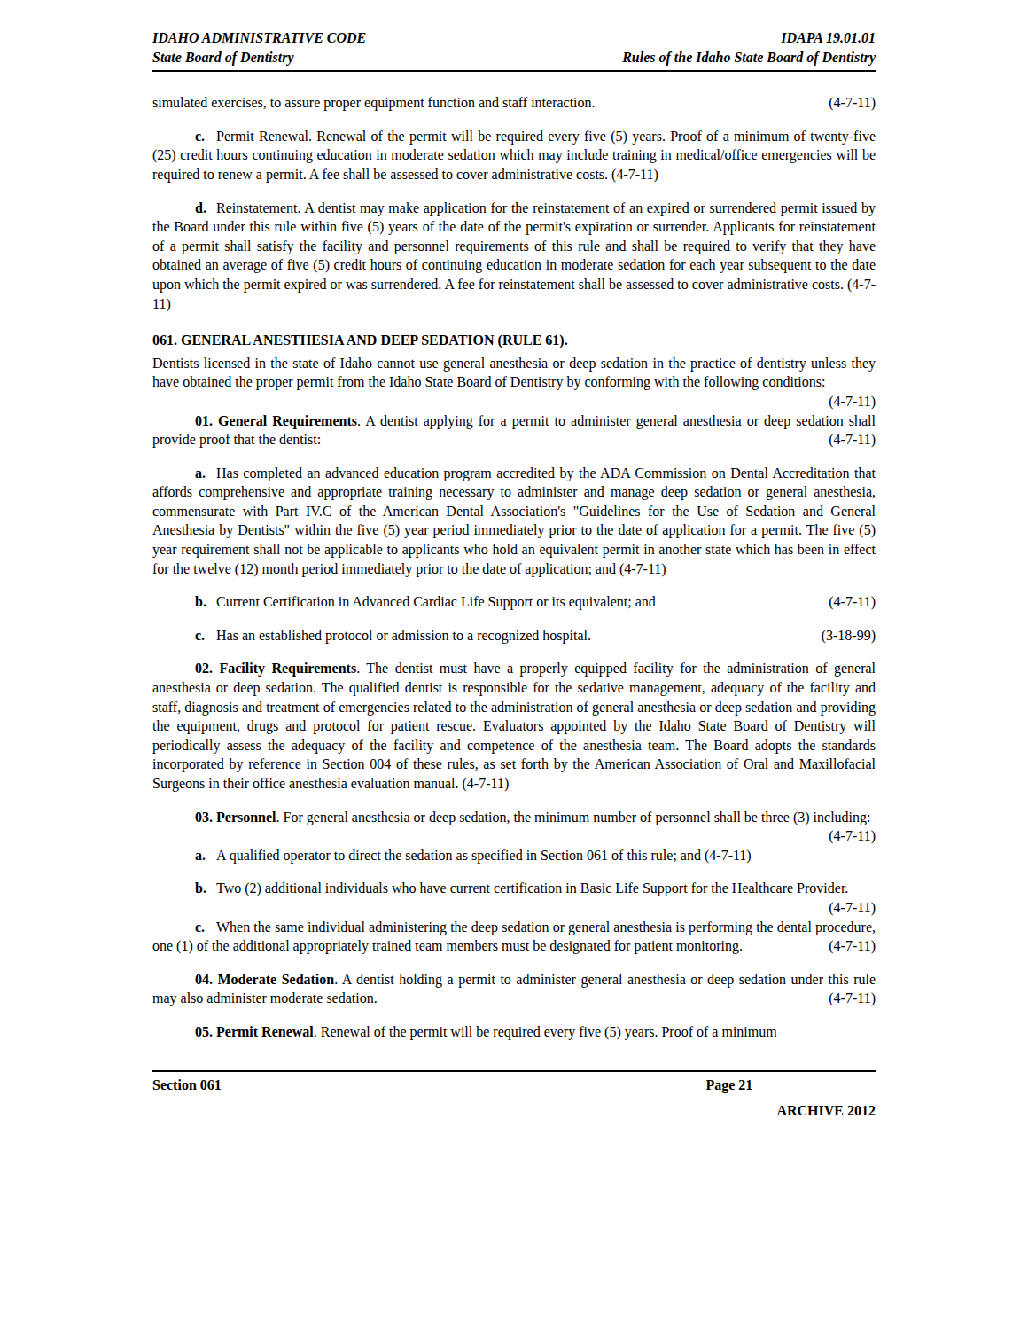| IDAHO ADMINISTRATIVE CODE State Board of Dentistry | IDAPA 19.01.01 Rules of the Idaho State Board of Dentistry |
simulated exercises, to assure proper equipment function and staff interaction. (4-7-11)
c. Permit Renewal. Renewal of the permit will be required every five (5) years. Proof of a minimum of twenty-five (25) credit hours continuing education in moderate sedation which may include training in medical/office emergencies will be required to renew a permit. A fee shall be assessed to cover administrative costs. (4-7-11)
d. Reinstatement. A dentist may make application for the reinstatement of an expired or surrendered permit issued by the Board under this rule within five (5) years of the date of the permit's expiration or surrender. Applicants for reinstatement of a permit shall satisfy the facility and personnel requirements of this rule and shall be required to verify that they have obtained an average of five (5) credit hours of continuing education in moderate sedation for each year subsequent to the date upon which the permit expired or was surrendered. A fee for reinstatement shall be assessed to cover administrative costs. (4-7-11)
061. GENERAL ANESTHESIA AND DEEP SEDATION (RULE 61).
Dentists licensed in the state of Idaho cannot use general anesthesia or deep sedation in the practice of dentistry unless they have obtained the proper permit from the Idaho State Board of Dentistry by conforming with the following conditions: (4-7-11)
01. General Requirements. A dentist applying for a permit to administer general anesthesia or deep sedation shall provide proof that the dentist: (4-7-11)
a. Has completed an advanced education program accredited by the ADA Commission on Dental Accreditation that affords comprehensive and appropriate training necessary to administer and manage deep sedation or general anesthesia, commensurate with Part IV.C of the American Dental Association's "Guidelines for the Use of Sedation and General Anesthesia by Dentists" within the five (5) year period immediately prior to the date of application for a permit. The five (5) year requirement shall not be applicable to applicants who hold an equivalent permit in another state which has been in effect for the twelve (12) month period immediately prior to the date of application; and (4-7-11)
b. Current Certification in Advanced Cardiac Life Support or its equivalent; and (4-7-11)
c. Has an established protocol or admission to a recognized hospital. (3-18-99)
02. Facility Requirements. The dentist must have a properly equipped facility for the administration of general anesthesia or deep sedation. The qualified dentist is responsible for the sedative management, adequacy of the facility and staff, diagnosis and treatment of emergencies related to the administration of general anesthesia or deep sedation and providing the equipment, drugs and protocol for patient rescue. Evaluators appointed by the Idaho State Board of Dentistry will periodically assess the adequacy of the facility and competence of the anesthesia team. The Board adopts the standards incorporated by reference in Section 004 of these rules, as set forth by the American Association of Oral and Maxillofacial Surgeons in their office anesthesia evaluation manual. (4-7-11)
03. Personnel. For general anesthesia or deep sedation, the minimum number of personnel shall be three (3) including: (4-7-11)
a. A qualified operator to direct the sedation as specified in Section 061 of this rule; and (4-7-11)
b. Two (2) additional individuals who have current certification in Basic Life Support for the Healthcare Provider. (4-7-11)
c. When the same individual administering the deep sedation or general anesthesia is performing the dental procedure, one (1) of the additional appropriately trained team members must be designated for patient monitoring. (4-7-11)
04. Moderate Sedation. A dentist holding a permit to administer general anesthesia or deep sedation under this rule may also administer moderate sedation. (4-7-11)
05. Permit Renewal. Renewal of the permit will be required every five (5) years. Proof of a minimum
| Section 061 | Page 21 | |
ARCHIVE 2012